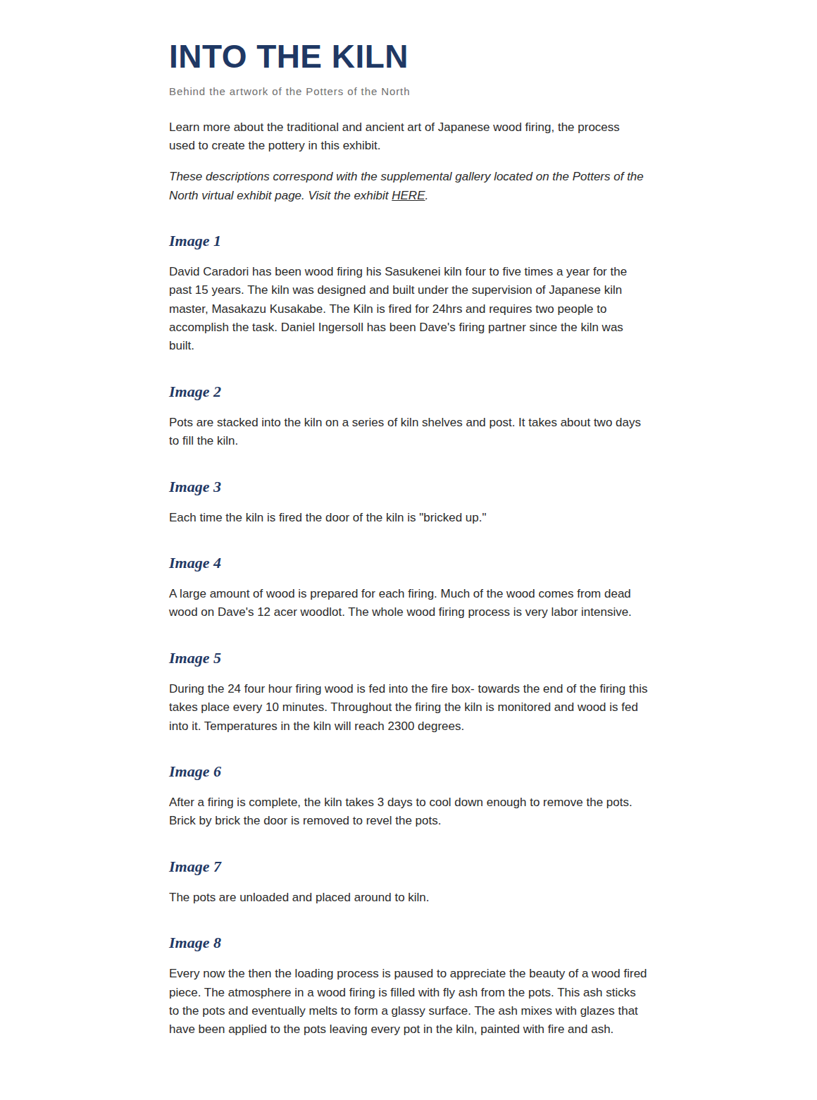Into the Kiln
Behind the artwork of the Potters of the North
Learn more about the traditional and ancient art of Japanese wood firing, the process used to create the pottery in this exhibit.
These descriptions correspond with the supplemental gallery located on the Potters of the North virtual exhibit page. Visit the exhibit HERE.
Image 1
David Caradori has been wood firing his Sasukenei kiln four to five times a year for the past 15 years. The kiln was designed and built under the supervision of Japanese kiln master, Masakazu Kusakabe. The Kiln is fired for 24hrs and requires two people to accomplish the task. Daniel Ingersoll has been Dave's firing partner since the kiln was built.
Image 2
Pots are stacked into the kiln on a series of kiln shelves and post. It takes about two days to fill the kiln.
Image 3
Each time the kiln is fired the door of the kiln is "bricked up."
Image 4
A large amount of wood is prepared for each firing. Much of the wood comes from dead wood on Dave's 12 acer woodlot. The whole wood firing process is very labor intensive.
Image 5
During the 24 four hour firing wood is fed into the fire box- towards the end of the firing this takes place every 10 minutes. Throughout the firing the kiln is monitored and wood is fed into it. Temperatures in the kiln will reach 2300 degrees.
Image 6
After a firing is complete, the kiln takes 3 days to cool down enough to remove the pots. Brick by brick the door is removed to revel the pots.
Image 7
The pots are unloaded and placed around to kiln.
Image 8
Every now the then the loading process is paused to appreciate the beauty of a wood fired piece. The atmosphere in a wood firing is filled with fly ash from the pots. This ash sticks to the pots and eventually melts to form a glassy surface. The ash mixes with glazes that have been applied to the pots leaving every pot in the kiln, painted with fire and ash.